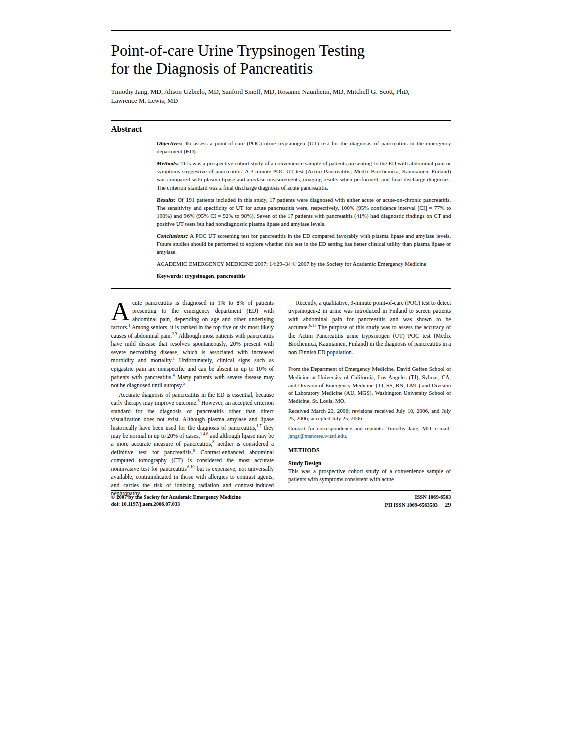Point-of-care Urine Trypsinogen Testing
for the Diagnosis of Pancreatitis
Timothy Jang, MD, Alison Uzbielo, MD, Sanford Sineff, MD, Rosanne Naunheim, MD, Mitchell G. Scott, PhD,
Lawrence M. Lewis, MD
Abstract
Objectives: To assess a point-of-care (POC) urine trypsinogen (UT) test for the diagnosis of pancreatitis in the emergency department (ED).
Methods: This was a prospective cohort study of a convenience sample of patients presenting to the ED with abdominal pain or symptoms suggestive of pancreatitis. A 3-minute POC UT test (Actim Pancreatitis; Medix Biochemica, Kauniainen, Finland) was compared with plasma lipase and amylase measurements, imaging results when performed, and final discharge diagnoses. The criterion standard was a final discharge diagnosis of acute pancreatitis.
Results: Of 191 patients included in this study, 17 patients were diagnosed with either acute or acute-on-chronic pancreatitis. The sensitivity and specificity of UT for acute pancreatitis were, respectively, 100% (95% confidence interval [CI] = 77% to 100%) and 96% (95% CI = 92% to 98%). Seven of the 17 patients with pancreatitis (41%) had diagnostic findings on CT and positive UT tests but had nondiagnostic plasma lipase and amylase levels.
Conclusions: A POC UT screening test for pancreatitis in the ED compared favorably with plasma lipase and amylase levels. Future studies should be performed to explore whether this test in the ED setting has better clinical utility than plasma lipase or amylase.
ACADEMIC EMERGENCY MEDICINE 2007; 14:29–34 © 2007 by the Society for Academic Emergency Medicine
Keywords: trypsinogen, pancreatitis
Acute pancreatitis is diagnosed in 1% to 8% of patients presenting to the emergency department (ED) with abdominal pain, depending on age and other underlying factors.1 Among seniors, it is ranked in the top five or six most likely causes of abdominal pain.2,3 Although most patients with pancreatitis have mild disease that resolves spontaneously, 20% present with severe necrotizing disease, which is associated with increased morbidity and mortality.1 Unfortunately, clinical signs such as epigastric pain are nonspecific and can be absent in up to 10% of patients with pancreatitis.4 Many patients with severe disease may not be diagnosed until autopsy.5
Accurate diagnosis of pancreatitis in the ED is essential, because early therapy may improve outcome.6 However, an accepted criterion standard for the diagnosis of pancreatitis other than direct visualization does not exist. Although plasma amylase and lipase historically have been used for the diagnosis of pancreatitis,1,7 they may be normal in up to 20% of cases,1,4,6 and although lipase may be a more accurate measure of pancreatitis,8 neither is considered a definitive test for pancreatitis.9 Contrast-enhanced abdominal computed tomography (CT) is considered the most accurate noninvasive test for pancreatitis6,10 but is expensive, not universally available, contraindicated in those with allergies to contrast agents, and carries the risk of ionizing radiation and contrast-induced nephropathy.
Recently, a qualitative, 3-minute point-of-care (POC) test to detect trypsinogen-2 in urine was introduced in Finland to screen patients with abdominal pain for pancreatitis and was shown to be accurate.6,11 The purpose of this study was to assess the accuracy of the Actim Pancreatitis urine trypsinogen (UT) POC test (Medix Biochemica, Kauniainen, Finland) in the diagnosis of pancreatitis in a non-Finnish ED population.
From the Department of Emergency Medicine, David Geffen School of Medicine at University of California, Los Angeles (TJ), Sylmar, CA; and Division of Emergency Medicine (TJ, SS, RN, LML) and Division of Laboratory Medicine (AU, MGS), Washington University School of Medicine, St. Louis, MO.
Received March 23, 2006; revisions received July 10, 2006, and July 25, 2006; accepted July 25, 2006.
Contact for correspondence and reprints: Timothy Jang, MD; e-mail: jangt@msnotes.wustl.edu.
METHODS
Study Design
This was a prospective cohort study of a convenience sample of patients with symptoms consistent with acute
© 2007 by the Society for Academic Emergency Medicine
doi: 10.1197/j.aem.2006.07.033
ISSN 1069-6563
PII ISSN 1069-6563583 29